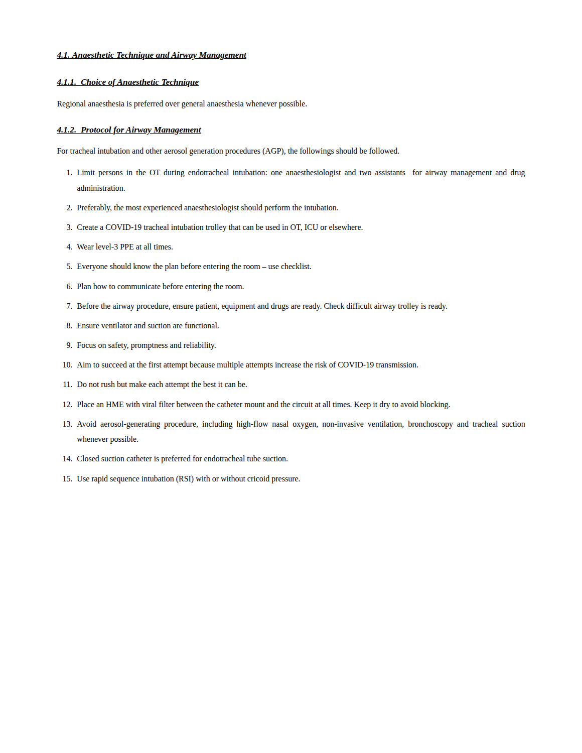4.1. Anaesthetic Technique and Airway Management
4.1.1. Choice of Anaesthetic Technique
Regional anaesthesia is preferred over general anaesthesia whenever possible.
4.1.2. Protocol for Airway Management
For tracheal intubation and other aerosol generation procedures (AGP), the followings should be followed.
Limit persons in the OT during endotracheal intubation: one anaesthesiologist and two assistants for airway management and drug administration.
Preferably, the most experienced anaesthesiologist should perform the intubation.
Create a COVID-19 tracheal intubation trolley that can be used in OT, ICU or elsewhere.
Wear level-3 PPE at all times.
Everyone should know the plan before entering the room – use checklist.
Plan how to communicate before entering the room.
Before the airway procedure, ensure patient, equipment and drugs are ready. Check difficult airway trolley is ready.
Ensure ventilator and suction are functional.
Focus on safety, promptness and reliability.
Aim to succeed at the first attempt because multiple attempts increase the risk of COVID-19 transmission.
Do not rush but make each attempt the best it can be.
Place an HME with viral filter between the catheter mount and the circuit at all times. Keep it dry to avoid blocking.
Avoid aerosol-generating procedure, including high-flow nasal oxygen, non-invasive ventilation, bronchoscopy and tracheal suction whenever possible.
Closed suction catheter is preferred for endotracheal tube suction.
Use rapid sequence intubation (RSI) with or without cricoid pressure.